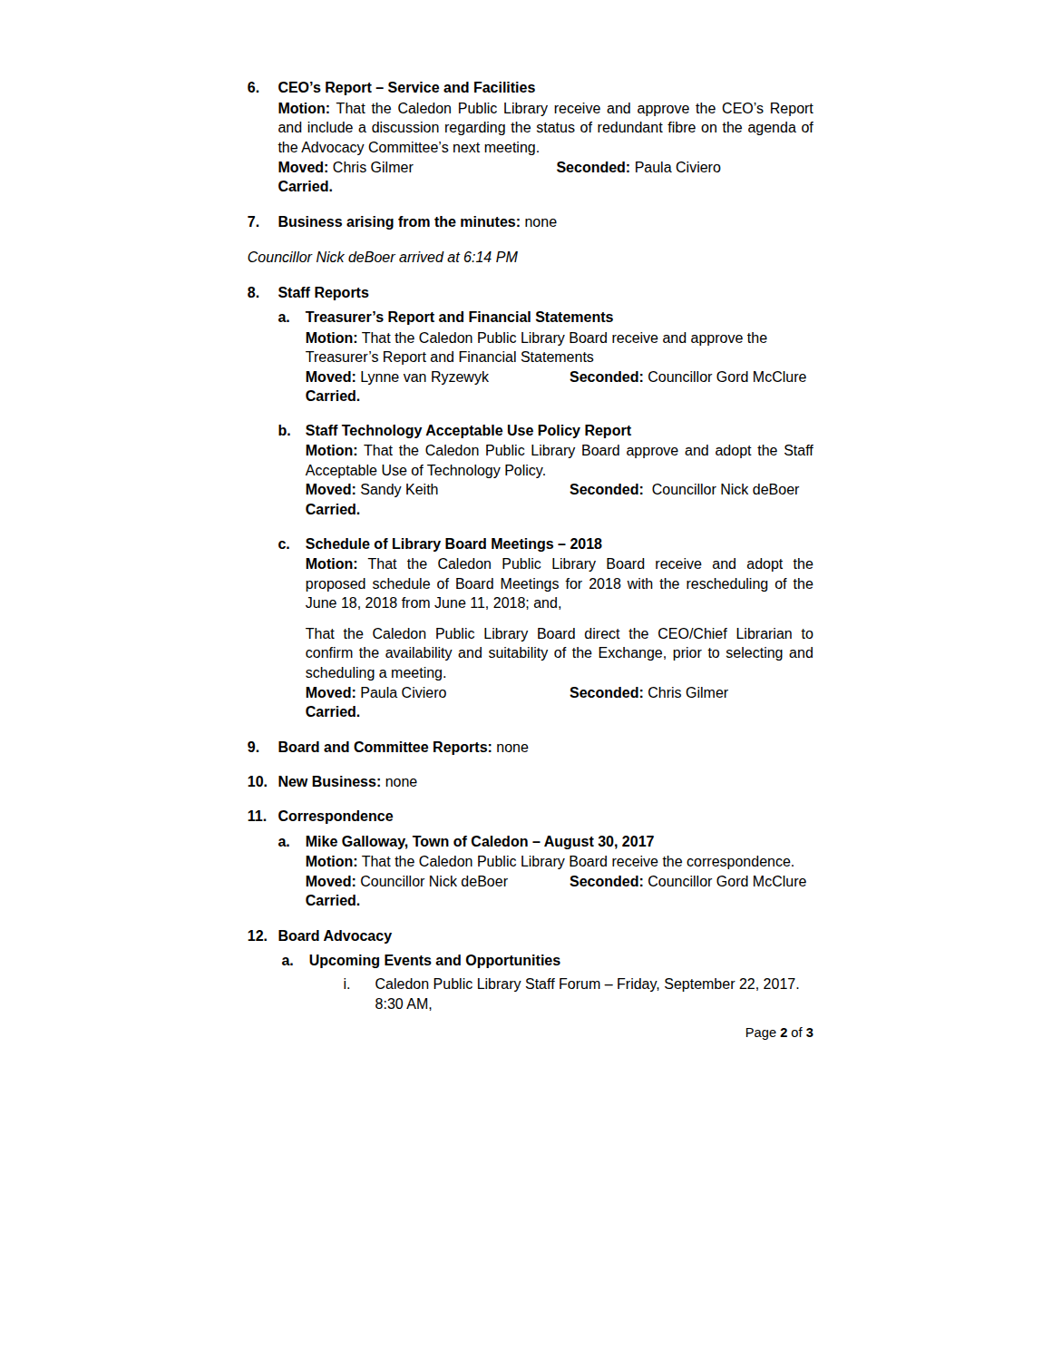6.
CEO’s Report – Service and Facilities
Motion: That the Caledon Public Library receive and approve the CEO’s Report and include a discussion regarding the status of redundant fibre on the agenda of the Advocacy Committee’s next meeting.
Moved: Chris Gilmer
Seconded: Paula Civiero
Carried.
7.
Business arising from the minutes: none
Councillor Nick deBoer arrived at 6:14 PM
8.
Staff Reports
a.
Treasurer’s Report and Financial Statements
Motion: That the Caledon Public Library Board receive and approve the Treasurer’s Report and Financial Statements
Moved: Lynne van Ryzewyk
Seconded: Councillor Gord McClure
Carried.
b.
Staff Technology Acceptable Use Policy Report
Motion: That the Caledon Public Library Board approve and adopt the Staff Acceptable Use of Technology Policy.
Moved: Sandy Keith
Seconded: Councillor Nick deBoer
Carried.
c.
Schedule of Library Board Meetings – 2018
Motion: That the Caledon Public Library Board receive and adopt the proposed schedule of Board Meetings for 2018 with the rescheduling of the June 18, 2018 from June 11, 2018; and,
That the Caledon Public Library Board direct the CEO/Chief Librarian to confirm the availability and suitability of the Exchange, prior to selecting and scheduling a meeting.
Moved: Paula Civiero
Seconded: Chris Gilmer
Carried.
9.
Board and Committee Reports: none
10.
New Business: none
11.
Correspondence
a.
Mike Galloway, Town of Caledon – August 30, 2017
Motion: That the Caledon Public Library Board receive the correspondence.
Moved: Councillor Nick deBoer
Seconded: Councillor Gord McClure
Carried.
12.
Board Advocacy
a.
Upcoming Events and Opportunities
i. Caledon Public Library Staff Forum – Friday, September 22, 2017. 8:30 AM,
Page 2 of 3